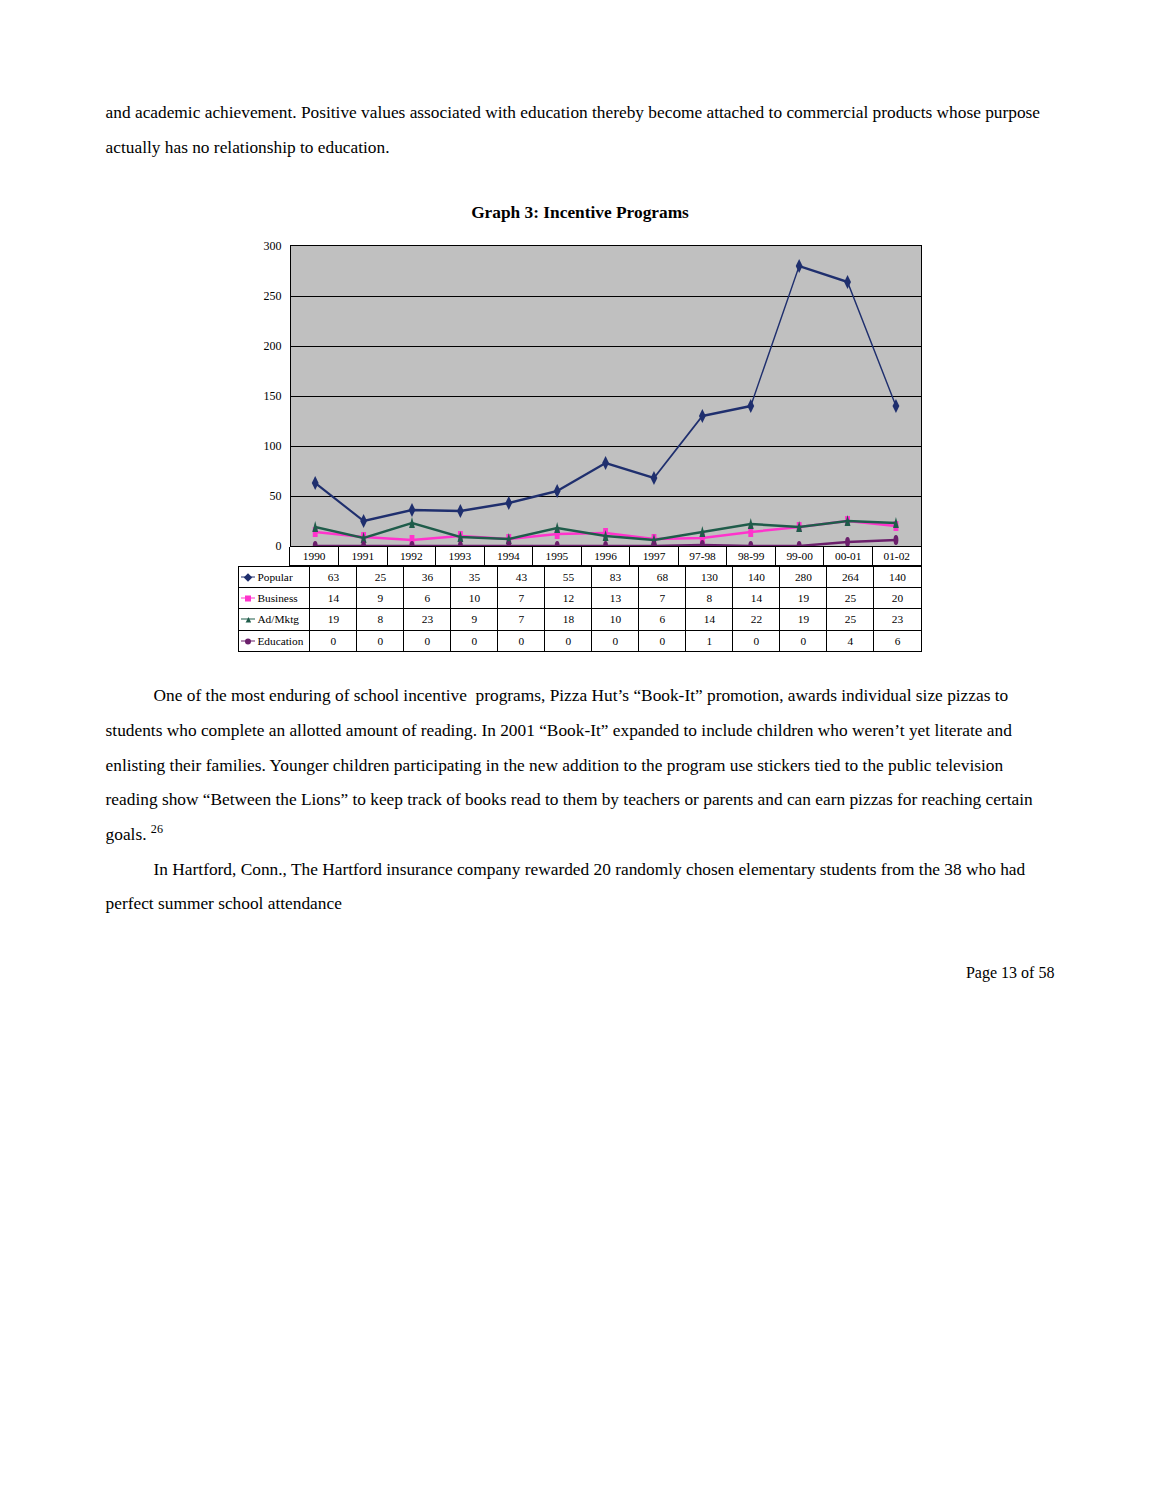and academic achievement. Positive values associated with education thereby become attached to commercial products whose purpose actually has no relationship to education.
Graph 3: Incentive Programs
300 250 200 150 100 50 0
1990
1991
1992
1993
1994
1995
1996
1997
97-98
98-99
99-00
00-01
01-02
| Popular | 63 | 25 | 36 | 35 | 43 | 55 | 83 | 68 | 130 | 140 | 280 | 264 | 140 |
| Business | 14 | 9 | 6 | 10 | 7 | 12 | 13 | 7 | 8 | 14 | 19 | 25 | 20 |
| Ad/Mktg | 19 | 8 | 23 | 9 | 7 | 18 | 10 | 6 | 14 | 22 | 19 | 25 | 23 |
| Education | 0 | 0 | 0 | 0 | 0 | 0 | 0 | 0 | 1 | 0 | 0 | 4 | 6 |
One of the most enduring of school incentive programs, Pizza Hut’s “Book-It” promotion, awards individual size pizzas to students who complete an allotted amount of reading. In 2001 “Book-It” expanded to include children who weren’t yet literate and enlisting their families. Younger children participating in the new addition to the program use stickers tied to the public television reading show “Between the Lions” to keep track of books read to them by teachers or parents and can earn pizzas for reaching certain goals. 26
In Hartford, Conn., The Hartford insurance company rewarded 20 randomly chosen elementary students from the 38 who had perfect summer school attendance
Page 13 of 58